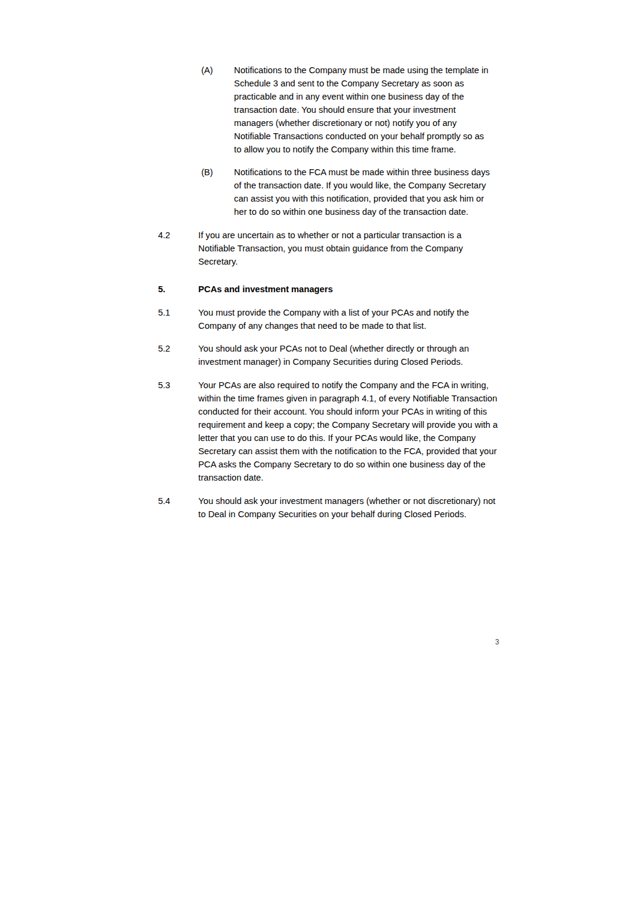(A)
Notifications to the Company must be made using the template in Schedule 3 and sent to the Company Secretary as soon as practicable and in any event within one business day of the transaction date. You should ensure that your investment managers (whether discretionary or not) notify you of any Notifiable Transactions conducted on your behalf promptly so as to allow you to notify the Company within this time frame.
(B)
Notifications to the FCA must be made within three business days of the transaction date. If you would like, the Company Secretary can assist you with this notification, provided that you ask him or her to do so within one business day of the transaction date.
4.2
If you are uncertain as to whether or not a particular transaction is a Notifiable Transaction, you must obtain guidance from the Company Secretary.
5. PCAs and investment managers
5.1
You must provide the Company with a list of your PCAs and notify the Company of any changes that need to be made to that list.
5.2
You should ask your PCAs not to Deal (whether directly or through an investment manager) in Company Securities during Closed Periods.
5.3
Your PCAs are also required to notify the Company and the FCA in writing, within the time frames given in paragraph 4.1, of every Notifiable Transaction conducted for their account. You should inform your PCAs in writing of this requirement and keep a copy; the Company Secretary will provide you with a letter that you can use to do this. If your PCAs would like, the Company Secretary can assist them with the notification to the FCA, provided that your PCA asks the Company Secretary to do so within one business day of the transaction date.
5.4
You should ask your investment managers (whether or not discretionary) not to Deal in Company Securities on your behalf during Closed Periods.
3